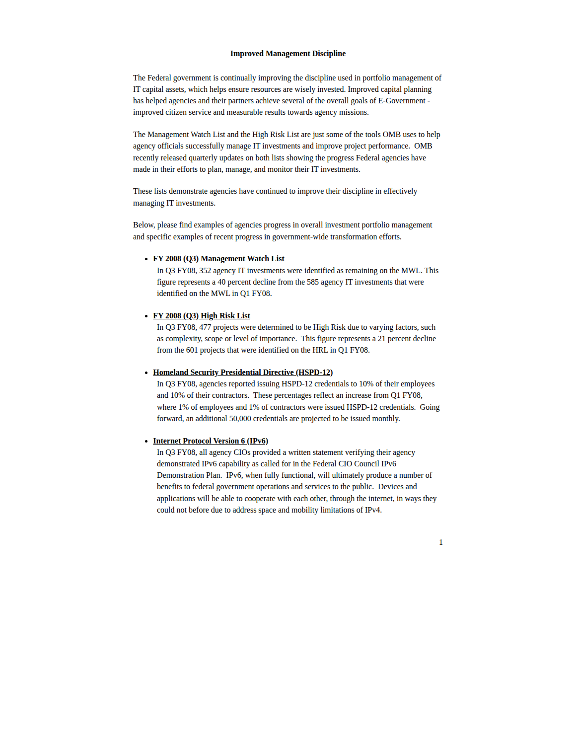Improved Management Discipline
The Federal government is continually improving the discipline used in portfolio management of IT capital assets, which helps ensure resources are wisely invested. Improved capital planning has helped agencies and their partners achieve several of the overall goals of E-Government - improved citizen service and measurable results towards agency missions.
The Management Watch List and the High Risk List are just some of the tools OMB uses to help agency officials successfully manage IT investments and improve project performance. OMB recently released quarterly updates on both lists showing the progress Federal agencies have made in their efforts to plan, manage, and monitor their IT investments.
These lists demonstrate agencies have continued to improve their discipline in effectively managing IT investments.
Below, please find examples of agencies progress in overall investment portfolio management and specific examples of recent progress in government-wide transformation efforts.
FY 2008 (Q3) Management Watch List
In Q3 FY08, 352 agency IT investments were identified as remaining on the MWL. This figure represents a 40 percent decline from the 585 agency IT investments that were identified on the MWL in Q1 FY08.
FY 2008 (Q3) High Risk List
In Q3 FY08, 477 projects were determined to be High Risk due to varying factors, such as complexity, scope or level of importance. This figure represents a 21 percent decline from the 601 projects that were identified on the HRL in Q1 FY08.
Homeland Security Presidential Directive (HSPD-12)
In Q3 FY08, agencies reported issuing HSPD-12 credentials to 10% of their employees and 10% of their contractors. These percentages reflect an increase from Q1 FY08, where 1% of employees and 1% of contractors were issued HSPD-12 credentials. Going forward, an additional 50,000 credentials are projected to be issued monthly.
Internet Protocol Version 6 (IPv6)
In Q3 FY08, all agency CIOs provided a written statement verifying their agency demonstrated IPv6 capability as called for in the Federal CIO Council IPv6 Demonstration Plan. IPv6, when fully functional, will ultimately produce a number of benefits to federal government operations and services to the public. Devices and applications will be able to cooperate with each other, through the internet, in ways they could not before due to address space and mobility limitations of IPv4.
1